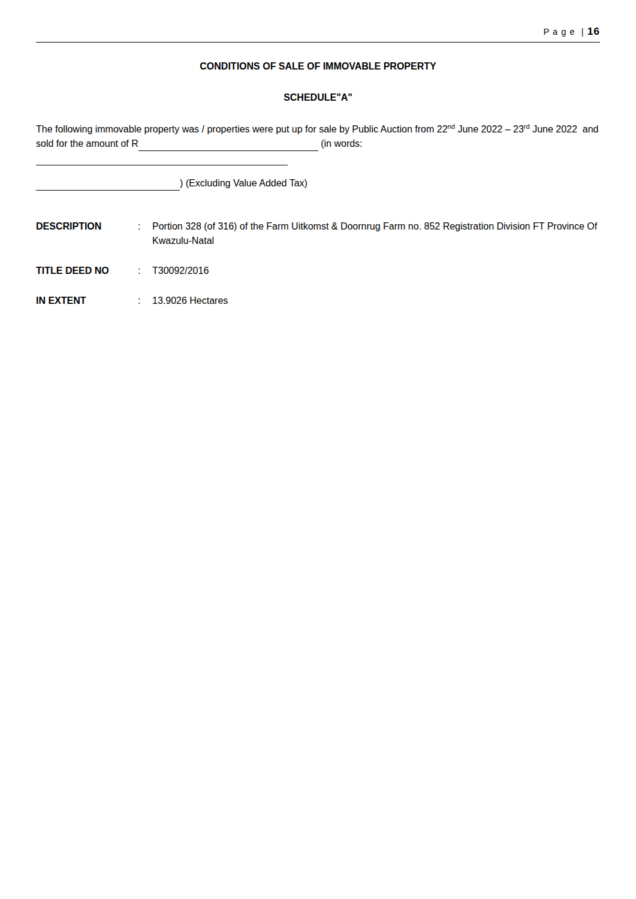P a g e | 16
CONDITIONS OF SALE OF IMMOVABLE PROPERTY
SCHEDULE"A"
The following immovable property was / properties were put up for sale by Public Auction from 22nd June 2022 – 23rd June 2022 and sold for the amount of R (in words:
) (Excluding Value Added Tax)
| DESCRIPTION | : | Portion 328 (of 316) of the Farm Uitkomst & Doornrug Farm no. 852 Registration Division FT Province Of Kwazulu-Natal |
| TITLE DEED NO | : | T30092/2016 |
| IN EXTENT | : | 13.9026 Hectares |